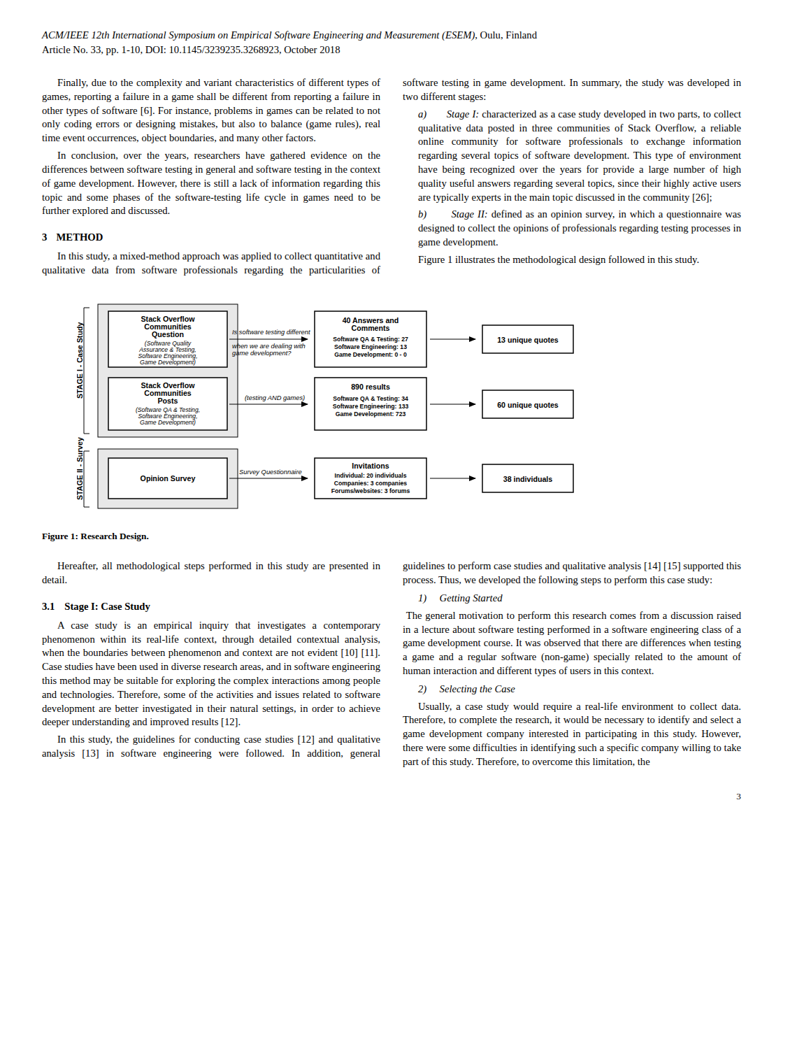ACM/IEEE 12th International Symposium on Empirical Software Engineering and Measurement (ESEM), Oulu, Finland
Article No. 33, pp. 1-10, DOI: 10.1145/3239235.3268923, October 2018
Finally, due to the complexity and variant characteristics of different types of games, reporting a failure in a game shall be different from reporting a failure in other types of software [6]. For instance, problems in games can be related to not only coding errors or designing mistakes, but also to balance (game rules), real time event occurrences, object boundaries, and many other factors.
In conclusion, over the years, researchers have gathered evidence on the differences between software testing in general and software testing in the context of game development. However, there is still a lack of information regarding this topic and some phases of the software-testing life cycle in games need to be further explored and discussed.
3 METHOD
In this study, a mixed-method approach was applied to collect quantitative and qualitative data from software professionals regarding the particularities of software testing in game development. In summary, the study was developed in two different stages:
a) Stage I: characterized as a case study developed in two parts, to collect qualitative data posted in three communities of Stack Overflow, a reliable online community for software professionals to exchange information regarding several topics of software development. This type of environment have being recognized over the years for provide a large number of high quality useful answers regarding several topics, since their highly active users are typically experts in the main topic discussed in the community [26];
b) Stage II: defined as an opinion survey, in which a questionnaire was designed to collect the opinions of professionals regarding testing processes in game development.
Figure 1 illustrates the methodological design followed in this study.
STAGE I - Case Study STAGE II - Survey Stack Overflow Communities Question (Software Quality Assurance & Testing, Software Engineering, Game Development) Stack Overflow Communities Posts (Software QA & Testing, Software Engineering, Game Development) Is software testing different when we are dealing with game development? (testing AND games) 40 Answers and Comments Software QA & Testing: 27 Software Engineering: 13 Game Development: 0 - 0 890 results Software QA & Testing: 34 Software Engineering: 133 Game Development: 723 13 unique quotes 60 unique quotes Opinion Survey Survey Questionnaire Invitations Individual: 20 individuals Companies: 3 companies Forums/websites: 3 forums 38 individuals
Figure 1: Research Design.
Hereafter, all methodological steps performed in this study are presented in detail.
3.1 Stage I: Case Study
A case study is an empirical inquiry that investigates a contemporary phenomenon within its real-life context, through detailed contextual analysis, when the boundaries between phenomenon and context are not evident [10] [11]. Case studies have been used in diverse research areas, and in software engineering this method may be suitable for exploring the complex interactions among people and technologies. Therefore, some of the activities and issues related to software development are better investigated in their natural settings, in order to achieve deeper understanding and improved results [12].
In this study, the guidelines for conducting case studies [12] and qualitative analysis [13] in software engineering were followed. In addition, general guidelines to perform case studies and qualitative analysis [14] [15] supported this process. Thus, we developed the following steps to perform this case study:
1) Getting Started
The general motivation to perform this research comes from a discussion raised in a lecture about software testing performed in a software engineering class of a game development course. It was observed that there are differences when testing a game and a regular software (non-game) specially related to the amount of human interaction and different types of users in this context.
2) Selecting the Case
Usually, a case study would require a real-life environment to collect data. Therefore, to complete the research, it would be necessary to identify and select a game development company interested in participating in this study. However, there were some difficulties in identifying such a specific company willing to take part of this study. Therefore, to overcome this limitation, the
3